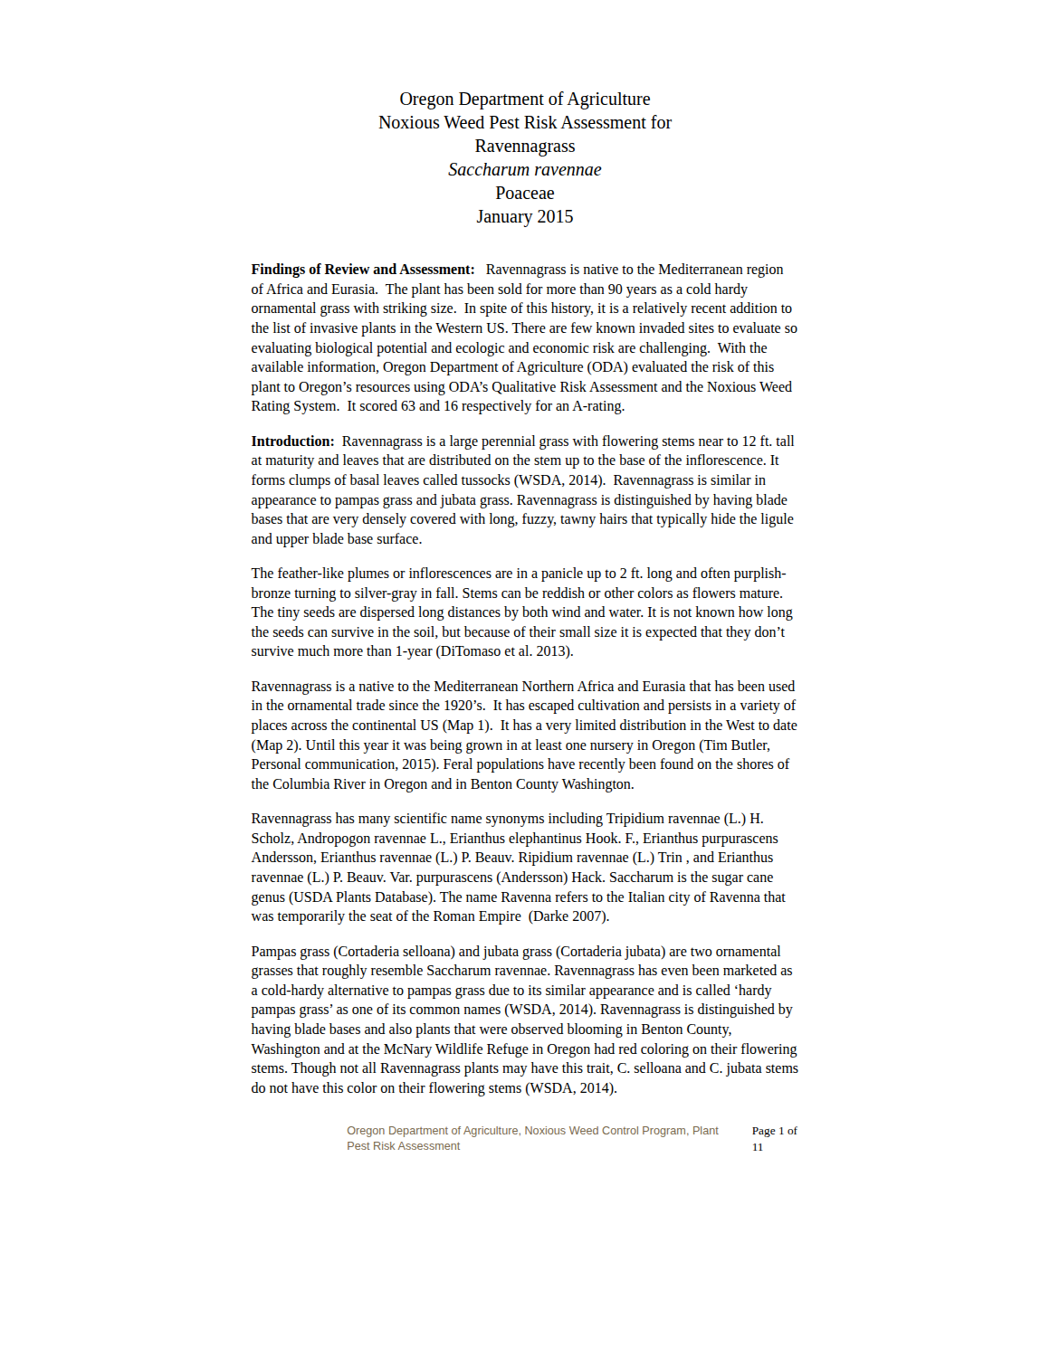Oregon Department of Agriculture
Noxious Weed Pest Risk Assessment for
Ravennagrass
Saccharum ravennae
Poaceae
January 2015
Findings of Review and Assessment: Ravennagrass is native to the Mediterranean region of Africa and Eurasia. The plant has been sold for more than 90 years as a cold hardy ornamental grass with striking size. In spite of this history, it is a relatively recent addition to the list of invasive plants in the Western US. There are few known invaded sites to evaluate so evaluating biological potential and ecologic and economic risk are challenging. With the available information, Oregon Department of Agriculture (ODA) evaluated the risk of this plant to Oregon’s resources using ODA’s Qualitative Risk Assessment and the Noxious Weed Rating System. It scored 63 and 16 respectively for an A-rating.
Introduction: Ravennagrass is a large perennial grass with flowering stems near to 12 ft. tall at maturity and leaves that are distributed on the stem up to the base of the inflorescence. It forms clumps of basal leaves called tussocks (WSDA, 2014). Ravennagrass is similar in appearance to pampas grass and jubata grass. Ravennagrass is distinguished by having blade bases that are very densely covered with long, fuzzy, tawny hairs that typically hide the ligule and upper blade base surface.
The feather-like plumes or inflorescences are in a panicle up to 2 ft. long and often purplish-bronze turning to silver-gray in fall. Stems can be reddish or other colors as flowers mature. The tiny seeds are dispersed long distances by both wind and water. It is not known how long the seeds can survive in the soil, but because of their small size it is expected that they don’t survive much more than 1-year (DiTomaso et al. 2013).
Ravennagrass is a native to the Mediterranean Northern Africa and Eurasia that has been used in the ornamental trade since the 1920’s. It has escaped cultivation and persists in a variety of places across the continental US (Map 1). It has a very limited distribution in the West to date (Map 2). Until this year it was being grown in at least one nursery in Oregon (Tim Butler, Personal communication, 2015). Feral populations have recently been found on the shores of the Columbia River in Oregon and in Benton County Washington.
Ravennagrass has many scientific name synonyms including Tripidium ravennae (L.) H. Scholz, Andropogon ravennae L., Erianthus elephantinus Hook. F., Erianthus purpurascens Andersson, Erianthus ravennae (L.) P. Beauv. Ripidium ravennae (L.) Trin , and Erianthus ravennae (L.) P. Beauv. Var. purpurascens (Andersson) Hack. Saccharum is the sugar cane genus (USDA Plants Database). The name Ravenna refers to the Italian city of Ravenna that was temporarily the seat of the Roman Empire (Darke 2007).
Pampas grass (Cortaderia selloana) and jubata grass (Cortaderia jubata) are two ornamental grasses that roughly resemble Saccharum ravennae. Ravennagrass has even been marketed as a cold-hardy alternative to pampas grass due to its similar appearance and is called ‘hardy pampas grass’ as one of its common names (WSDA, 2014). Ravennagrass is distinguished by having blade bases and also plants that were observed blooming in Benton County, Washington and at the McNary Wildlife Refuge in Oregon had red coloring on their flowering stems. Though not all Ravennagrass plants may have this trait, C. selloana and C. jubata stems do not have this color on their flowering stems (WSDA, 2014).
Oregon Department of Agriculture, Noxious Weed Control Program, Plant Pest Risk Assessment Page 1 of 11